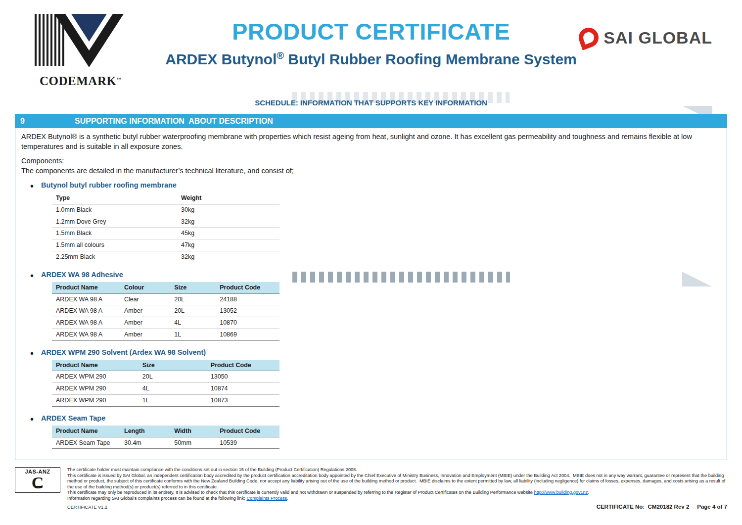CODEMARK™
PRODUCT CERTIFICATE
ARDEX Butynol® Butyl Rubber Roofing Membrane System
SAI GLOBAL
SCHEDULE: INFORMATION THAT SUPPORTS KEY INFORMATION
9 SUPPORTING INFORMATION ABOUT DESCRIPTION
ARDEX Butynol® is a synthetic butyl rubber waterproofing membrane with properties which resist ageing from heat, sunlight and ozone. It has excellent gas permeability and toughness and remains flexible at low temperatures and is suitable in all exposure zones.
Components:
The components are detailed in the manufacturer’s technical literature, and consist of;
Butynol butyl rubber roofing membrane
| Type | Weight |
| --- | --- |
| 1.0mm Black | 30kg |
| 1.2mm Dove Grey | 32kg |
| 1.5mm Black | 45kg |
| 1.5mm all colours | 47kg |
| 2.25mm Black | 32kg |
ARDEX WA 98 Adhesive
| Product Name | Colour | Size | Product Code |
| --- | --- | --- | --- |
| ARDEX WA 98 A | Clear | 20L | 24188 |
| ARDEX WA 98 A | Amber | 20L | 13052 |
| ARDEX WA 98 A | Amber | 4L | 10870 |
| ARDEX WA 98 A | Amber | 1L | 10869 |
ARDEX WPM 290 Solvent (Ardex WA 98 Solvent)
| Product Name | Size | Product Code |
| --- | --- | --- |
| ARDEX WPM 290 | 20L | 13050 |
| ARDEX WPM 290 | 4L | 10874 |
| ARDEX WPM 290 | 1L | 10873 |
ARDEX Seam Tape
| Product Name | Length | Width | Product Code |
| --- | --- | --- | --- |
| ARDEX Seam Tape | 30.4m | 50mm | 10539 |
JAS-ANZ
C
The certificate holder must maintain compliance with the conditions set out in section 15 of the Building (Product Certification) Regulations 2008.
This certificate is issued by SAI Global, an independent certification body accredited by the product certification accreditation body appointed by the Chief Executive of Ministry Business, Innovation and Employment (MBIE) under the Building Act 2004. MBIE does not in any way warrant, guarantee or represent that the building method or product, the subject of this certificate conforms with the New Zealand Building Code, nor accept any liability arising out of the use of the building method or product. MBIE disclaims to the extent permitted by law, all liability (including negligence) for claims of losses, expenses, damages, and costs arising as a result of the use of the building method(s) or product(s) referred to in this certificate.
This certificate may only be reproduced in its entirety. It is advised to check that this certificate is currently valid and not withdrawn or suspended by referring to the Register of Product Certificates on the Building Performance website http://www.building.govt.nz.
Information regarding SAI Global’s complaints process can be found at the following link: Complaints Process.
CERTIFICATE V1.2 CERTIFICATE No: CM20182 Rev 2 Page 4 of 7